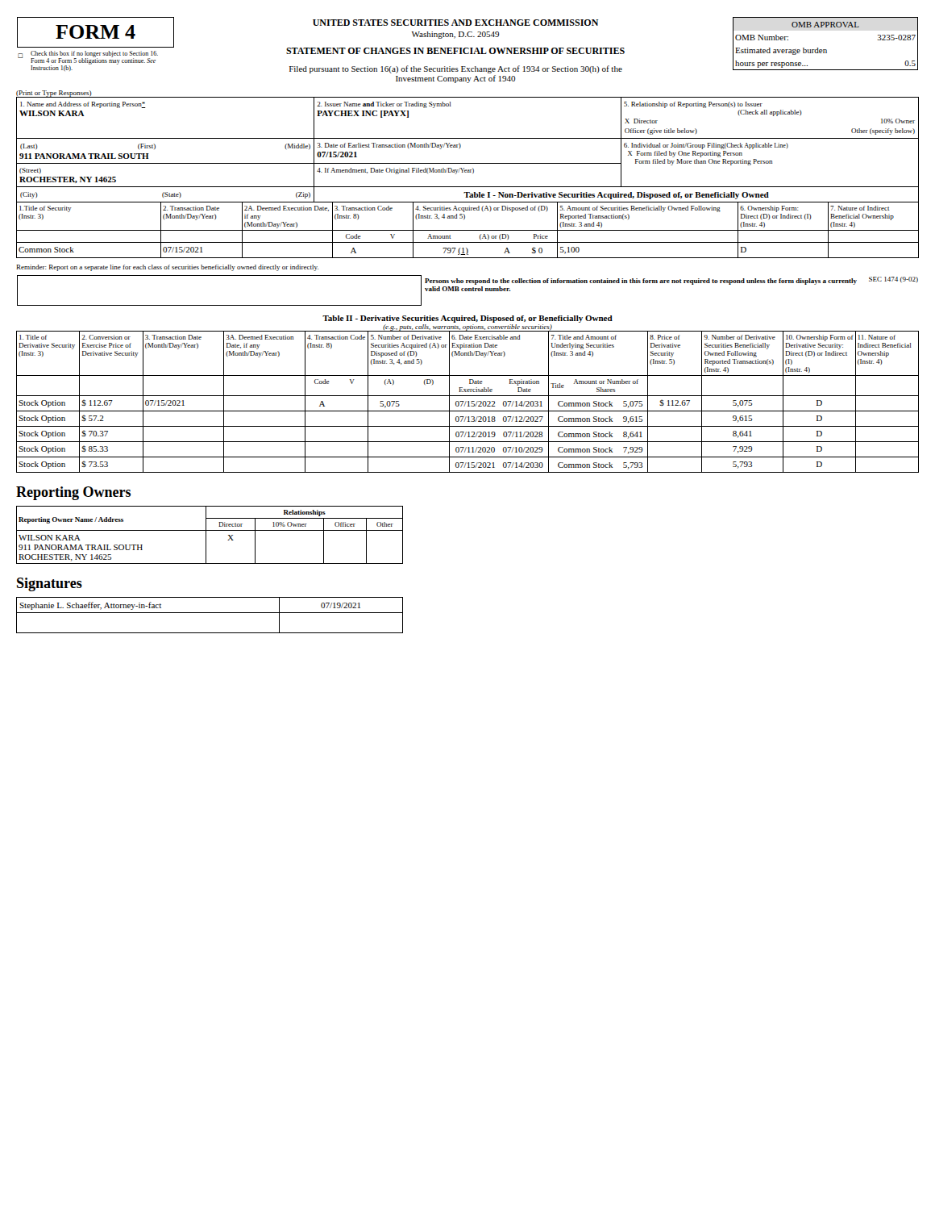| / FORM 4 / / ☐ / Check this box if no longer subject to Section 16. Form 4 or Form 5 obligations may continue. See Instruction 1(b). / | UNITED STATES SECURITIES AND EXCHANGE COMMISSION Washington, D.C. 20549 STATEMENT OF CHANGES IN BENEFICIAL OWNERSHIP OF SECURITIES Filed pursuant to Section 16(a) of the Securities Exchange Act of 1934 or Section 30(h) of the Investment Company Act of 1940 | / OMB APPROVAL / / OMB Number: / 3235-0287 / / Estimated average burden / / hours per response... / 0.5 / |
(Print or Type Responses)
| 1. Name and Address of Reporting Person * WILSON KARA | 2. Issuer Name and Ticker or Trading Symbol PAYCHEX INC [PAYX] | 5. Relationship of Reporting Person(s) to Issuer (Check all applicable) / X Director / 10% Owner / / Officer (give title below) / Other (specify below) / |
| / (Last) / (First) / (Middle) / 911 PANORAMA TRAIL SOUTH | 3. Date of Earliest Transaction (Month/Day/Year) 07/15/2021 | 6. Individual or Joint/Group Filing (Check Applicable Line) X Form filed by One Reporting Person Form filed by More than One Reporting Person |
| (Street) ROCHESTER, NY 14625 | 4. If Amendment, Date Original Filed (Month/Day/Year) |
| / (City) / (State) / (Zip) / | Table I - Non-Derivative Securities Acquired, Disposed of, or Beneficially Owned |
| 1.Title of Security (Instr. 3) | 2. Transaction Date (Month/Day/Year) | 2A. Deemed Execution Date, if any (Month/Day/Year) | 3. Transaction Code (Instr. 8) | 4. Securities Acquired (A) or Disposed of (D) (Instr. 3, 4 and 5) | 5. Amount of Securities Beneficially Owned Following Reported Transaction(s) (Instr. 3 and 4) | 6. Ownership Form: Direct (D) or Indirect (I) (Instr. 4) | 7. Nature of Indirect Beneficial Ownership (Instr. 4) |
| | | | / Code / V / | / Amount / (A) or (D) / Price / | | | |
| Common Stock | 07/15/2021 | | / A / / | / 797 (1) / A / $ 0 / | 5,100 | D | |
Reminder: Report on a separate line for each class of securities beneficially owned directly or indirectly.
| | Persons who respond to the collection of information contained in this form are not required to respond unless the form displays a currently valid OMB control number. | SEC 1474 (9-02) |
Table II - Derivative Securities Acquired, Disposed of, or Beneficially Owned
(e.g., puts, calls, warrants, options, convertible securities)
| 1. Title of Derivative Security (Instr. 3) | 2. Conversion or Exercise Price of Derivative Security | 3. Transaction Date (Month/Day/Year) | 3A. Deemed Execution Date, if any (Month/Day/Year) | 4. Transaction Code (Instr. 8) | 5. Number of Derivative Securities Acquired (A) or Disposed of (D) (Instr. 3, 4, and 5) | 6. Date Exercisable and Expiration Date (Month/Day/Year) | 7. Title and Amount of Underlying Securities (Instr. 3 and 4) | 8. Price of Derivative Security (Instr. 5) | 9. Number of Derivative Securities Beneficially Owned Following Reported Transaction(s) (Instr. 4) | 10. Ownership Form of Derivative Security: Direct (D) or Indirect (I) (Instr. 4) | 11. Nature of Indirect Beneficial Ownership (Instr. 4) |
| | | | | / Code / V / | / (A) / (D) / | / Date Exercisable / Expiration Date / | / Title / Amount or Number of Shares / | | | | |
| Stock Option | $ 112.67 | 07/15/2021 | | / A / / | / 5,075 / / | / 07/15/2022 / 07/14/2031 / | / Common Stock / 5,075 / | $ 112.67 | 5,075 | D | |
| Stock Option | $ 57.2 | | | | | / 07/13/2018 / 07/12/2027 / | / Common Stock / 9,615 / | | 9,615 | D | |
| Stock Option | $ 70.37 | | | | | / 07/12/2019 / 07/11/2028 / | / Common Stock / 8,641 / | | 8,641 | D | |
| Stock Option | $ 85.33 | | | | | / 07/11/2020 / 07/10/2029 / | / Common Stock / 7,929 / | | 7,929 | D | |
| Stock Option | $ 73.53 | | | | | / 07/15/2021 / 07/14/2030 / | / Common Stock / 5,793 / | | 5,793 | D | |
Reporting Owners
| Reporting Owner Name / Address | Relationships |
| Director | 10% Owner | Officer | Other |
| WILSON KARA 911 PANORAMA TRAIL SOUTH ROCHESTER, NY 14625 | X | | | |
Signatures
| Stephanie L. Schaeffer, Attorney-in-fact | 07/19/2021 |